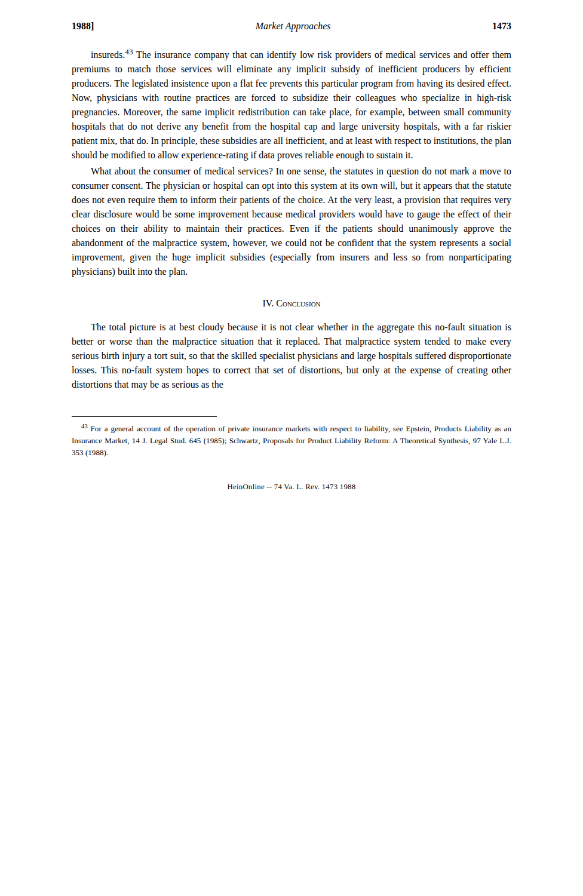1988] Market Approaches 1473
insureds.43 The insurance company that can identify low risk providers of medical services and offer them premiums to match those services will eliminate any implicit subsidy of inefficient producers by efficient producers. The legislated insistence upon a flat fee prevents this particular program from having its desired effect. Now, physicians with routine practices are forced to subsidize their colleagues who specialize in high-risk pregnancies. Moreover, the same implicit redistribution can take place, for example, between small community hospitals that do not derive any benefit from the hospital cap and large university hospitals, with a far riskier patient mix, that do. In principle, these subsidies are all inefficient, and at least with respect to institutions, the plan should be modified to allow experience-rating if data proves reliable enough to sustain it.
What about the consumer of medical services? In one sense, the statutes in question do not mark a move to consumer consent. The physician or hospital can opt into this system at its own will, but it appears that the statute does not even require them to inform their patients of the choice. At the very least, a provision that requires very clear disclosure would be some improvement because medical providers would have to gauge the effect of their choices on their ability to maintain their practices. Even if the patients should unanimously approve the abandonment of the malpractice system, however, we could not be confident that the system represents a social improvement, given the huge implicit subsidies (especially from insurers and less so from nonparticipating physicians) built into the plan.
IV. Conclusion
The total picture is at best cloudy because it is not clear whether in the aggregate this no-fault situation is better or worse than the malpractice situation that it replaced. That malpractice system tended to make every serious birth injury a tort suit, so that the skilled specialist physicians and large hospitals suffered disproportionate losses. This no-fault system hopes to correct that set of distortions, but only at the expense of creating other distortions that may be as serious as the
43 For a general account of the operation of private insurance markets with respect to liability, see Epstein, Products Liability as an Insurance Market, 14 J. Legal Stud. 645 (1985); Schwartz, Proposals for Product Liability Reform: A Theoretical Synthesis, 97 Yale L.J. 353 (1988).
HeinOnline -- 74 Va. L. Rev. 1473 1988